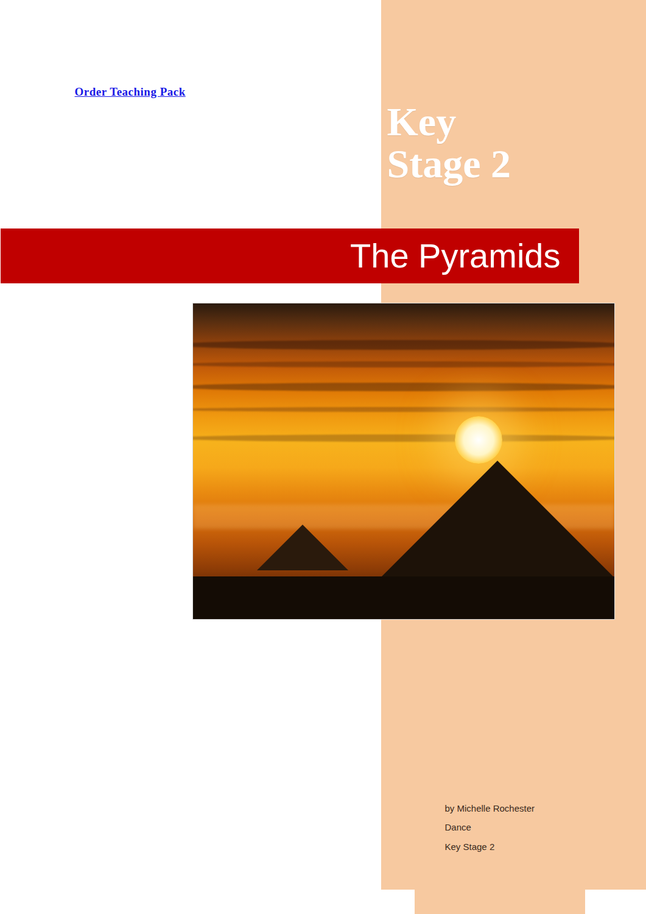Order Teaching Pack
Key
Stage 2
The Pyramids
by Michelle Rochester
Dance
Key Stage 2